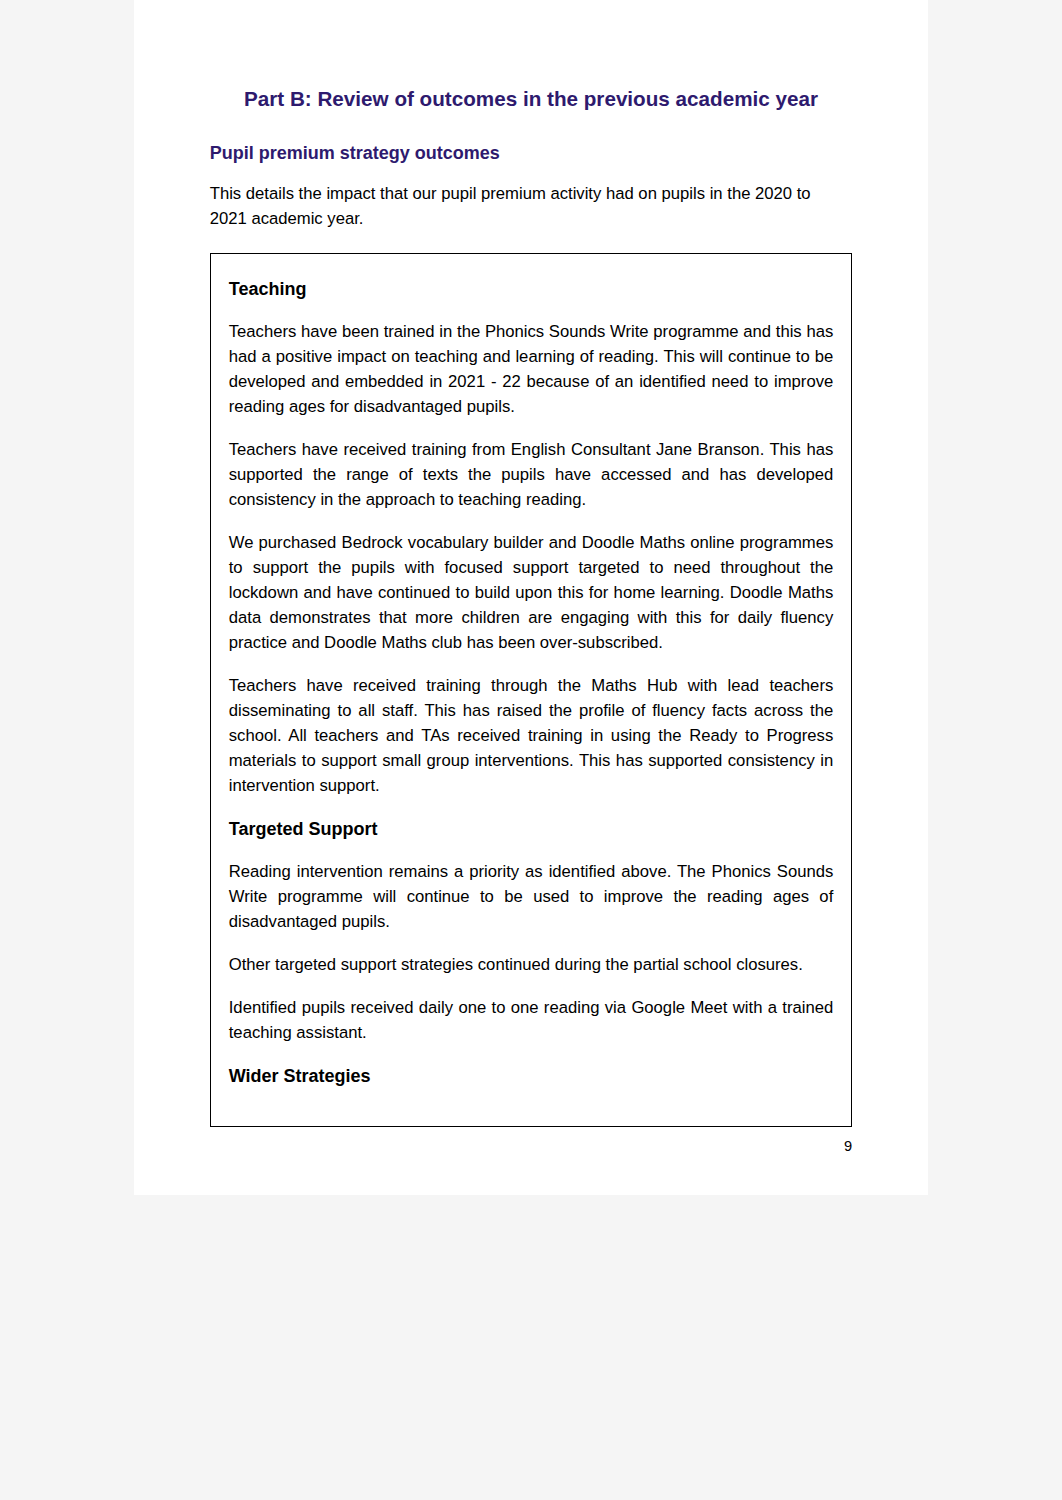Part B: Review of outcomes in the previous academic year
Pupil premium strategy outcomes
This details the impact that our pupil premium activity had on pupils in the 2020 to 2021 academic year.
Teaching
Teachers have been trained in the Phonics Sounds Write programme and this has had a positive impact on teaching and learning of reading. This will continue to be developed and embedded in 2021 - 22 because of an identified need to improve reading ages for disadvantaged pupils.
Teachers have received training from English Consultant Jane Branson. This has supported the range of texts the pupils have accessed and has developed consistency in the approach to teaching reading.
We purchased Bedrock vocabulary builder and Doodle Maths online programmes to support the pupils with focused support targeted to need throughout the lockdown and have continued to build upon this for home learning. Doodle Maths data demonstrates that more children are engaging with this for daily fluency practice and Doodle Maths club has been over-subscribed.
Teachers have received training through the Maths Hub with lead teachers disseminating to all staff. This has raised the profile of fluency facts across the school. All teachers and TAs received training in using the Ready to Progress materials to support small group interventions. This has supported consistency in intervention support.
Targeted Support
Reading intervention remains a priority as identified above. The Phonics Sounds Write programme will continue to be used to improve the reading ages of disadvantaged pupils.
Other targeted support strategies continued during the partial school closures.
Identified pupils received daily one to one reading via Google Meet with a trained teaching assistant.
Wider Strategies
9